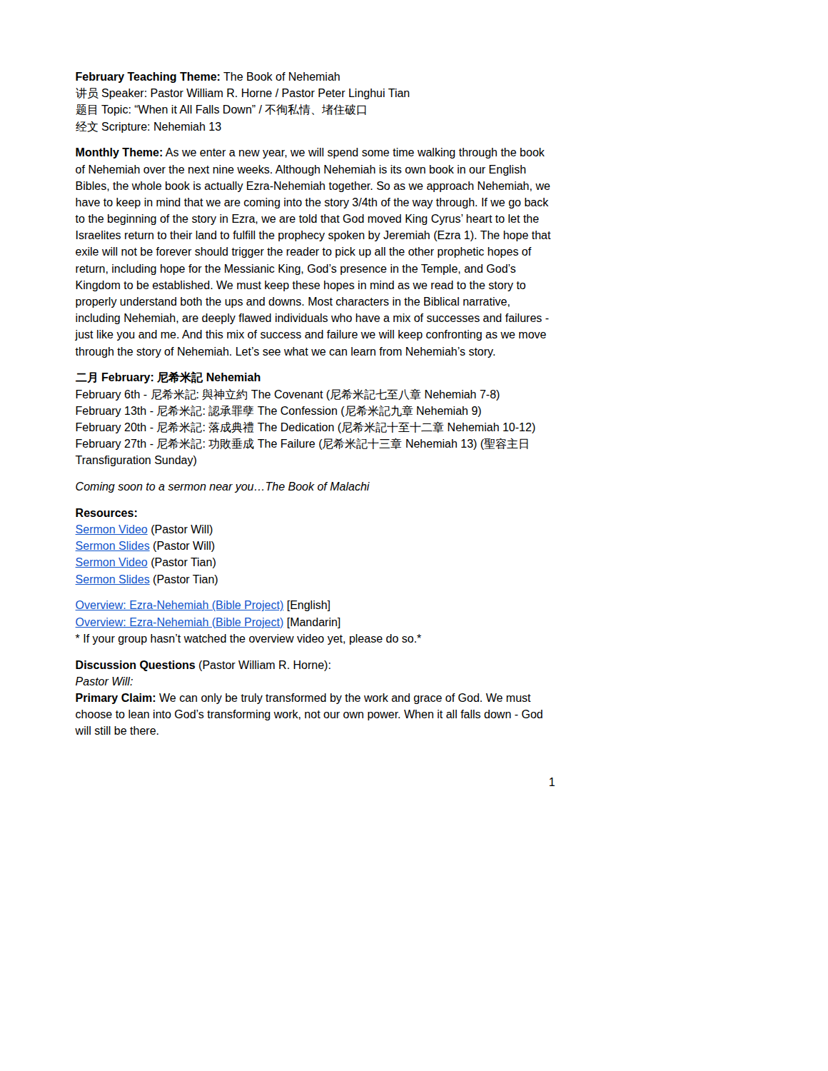February Teaching Theme: The Book of Nehemiah
讲员 Speaker: Pastor William R. Horne / Pastor Peter Linghui Tian
题目 Topic: “When it All Falls Down” / 不徇私情、堵住破口
经文 Scripture: Nehemiah 13
Monthly Theme: As we enter a new year, we will spend some time walking through the book of Nehemiah over the next nine weeks. Although Nehemiah is its own book in our English Bibles, the whole book is actually Ezra-Nehemiah together. So as we approach Nehemiah, we have to keep in mind that we are coming into the story 3/4th of the way through. If we go back to the beginning of the story in Ezra, we are told that God moved King Cyrus’ heart to let the Israelites return to their land to fulfill the prophecy spoken by Jeremiah (Ezra 1). The hope that exile will not be forever should trigger the reader to pick up all the other prophetic hopes of return, including hope for the Messianic King, God’s presence in the Temple, and God’s Kingdom to be established. We must keep these hopes in mind as we read to the story to properly understand both the ups and downs. Most characters in the Biblical narrative, including Nehemiah, are deeply flawed individuals who have a mix of successes and failures - just like you and me. And this mix of success and failure we will keep confronting as we move through the story of Nehemiah. Let’s see what we can learn from Nehemiah’s story.
二月 February: 尼希米記 Nehemiah
February 6th - 尼希米記: 與神立約 The Covenant (尼希米記七至八章 Nehemiah 7-8)
February 13th - 尼希米記: 認承罪孽 The Confession (尼希米記九章 Nehemiah 9)
February 20th - 尼希米記: 落成典禮 The Dedication (尼希米記十至十二章 Nehemiah 10-12)
February 27th - 尼希米記: 功敗垂成 The Failure (尼希米記十三章 Nehemiah 13) (聖容主日 Transfiguration Sunday)
Coming soon to a sermon near you…The Book of Malachi
Resources:
Sermon Video (Pastor Will)
Sermon Slides (Pastor Will)
Sermon Video (Pastor Tian)
Sermon Slides (Pastor Tian)
Overview: Ezra-Nehemiah (Bible Project) [English]
Overview: Ezra-Nehemiah (Bible Project) [Mandarin]
* If your group hasn’t watched the overview video yet, please do so.*
Discussion Questions (Pastor William R. Horne):
Pastor Will:
Primary Claim: We can only be truly transformed by the work and grace of God. We must choose to lean into God’s transforming work, not our own power. When it all falls down - God will still be there.
1